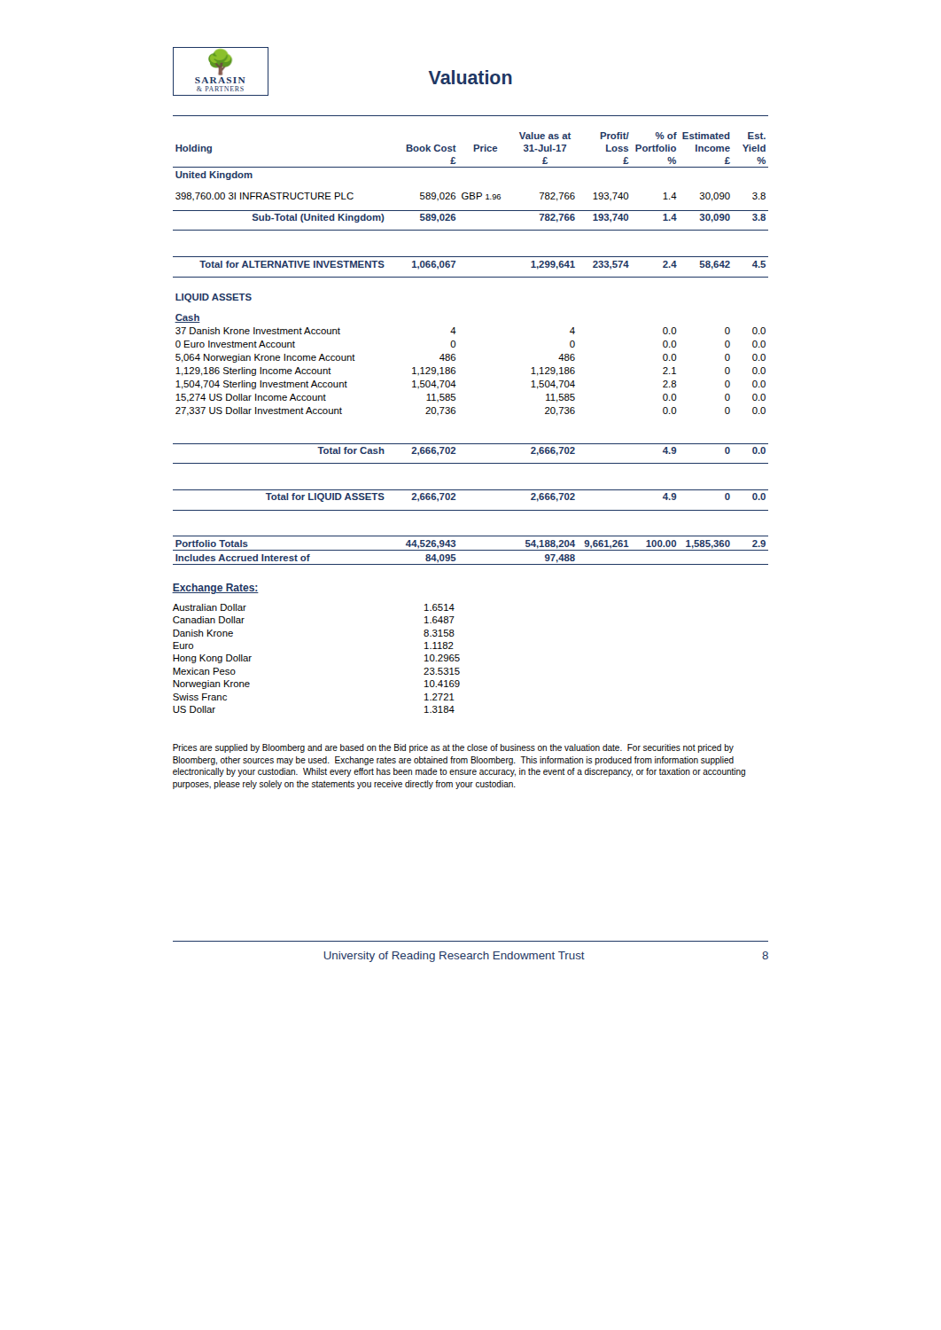🌳
SARASIN
& PARTNERS
Valuation
| | | | Value as at | Profit/ | % of | Estimated | Est. |
| --- | --- | --- | --- | --- | --- | --- | --- |
| Holding | Book Cost | Price | 31-Jul-17 | Loss | Portfolio | Income | Yield |
| | £ | | £ | £ | % | £ | % |
| United Kingdom | |
| 398,760.00 3I INFRASTRUCTURE PLC | 589,026 | GBP 1.96 | 782,766 | 193,740 | 1.4 | 30,090 | 3.8 |
| Sub-Total (United Kingdom) | 589,026 | | 782,766 | 193,740 | 1.4 | 30,090 | 3.8 |
| Total for ALTERNATIVE INVESTMENTS | 1,066,067 | | 1,299,641 | 233,574 | 2.4 | 58,642 | 4.5 |
| LIQUID ASSETS | |
| Cash | |
| 37 Danish Krone Investment Account | 4 | | 4 | | 0.0 | 0 | 0.0 |
| 0 Euro Investment Account | 0 | | 0 | | 0.0 | 0 | 0.0 |
| 5,064 Norwegian Krone Income Account | 486 | | 486 | | 0.0 | 0 | 0.0 |
| 1,129,186 Sterling Income Account | 1,129,186 | | 1,129,186 | | 2.1 | 0 | 0.0 |
| 1,504,704 Sterling Investment Account | 1,504,704 | | 1,504,704 | | 2.8 | 0 | 0.0 |
| 15,274 US Dollar Income Account | 11,585 | | 11,585 | | 0.0 | 0 | 0.0 |
| 27,337 US Dollar Investment Account | 20,736 | | 20,736 | | 0.0 | 0 | 0.0 |
| Total for Cash | 2,666,702 | | 2,666,702 | | 4.9 | 0 | 0.0 |
| Total for LIQUID ASSETS | 2,666,702 | | 2,666,702 | | 4.9 | 0 | 0.0 |
| Portfolio Totals | 44,526,943 | | 54,188,204 | 9,661,261 | 100.00 | 1,585,360 | 2.9 |
| Includes Accrued Interest of | 84,095 | | 97,488 | | | | |
Exchange Rates:
| Australian Dollar | 1.6514 |
| Canadian Dollar | 1.6487 |
| Danish Krone | 8.3158 |
| Euro | 1.1182 |
| Hong Kong Dollar | 10.2965 |
| Mexican Peso | 23.5315 |
| Norwegian Krone | 10.4169 |
| Swiss Franc | 1.2721 |
| US Dollar | 1.3184 |
Prices are supplied by Bloomberg and are based on the Bid price as at the close of business on the valuation date. For securities not priced by Bloomberg, other sources may be used. Exchange rates are obtained from Bloomberg. This information is produced from information supplied electronically by your custodian. Whilst every effort has been made to ensure accuracy, in the event of a discrepancy, or for taxation or accounting purposes, please rely solely on the statements you receive directly from your custodian.
University of Reading Research Endowment Trust
8